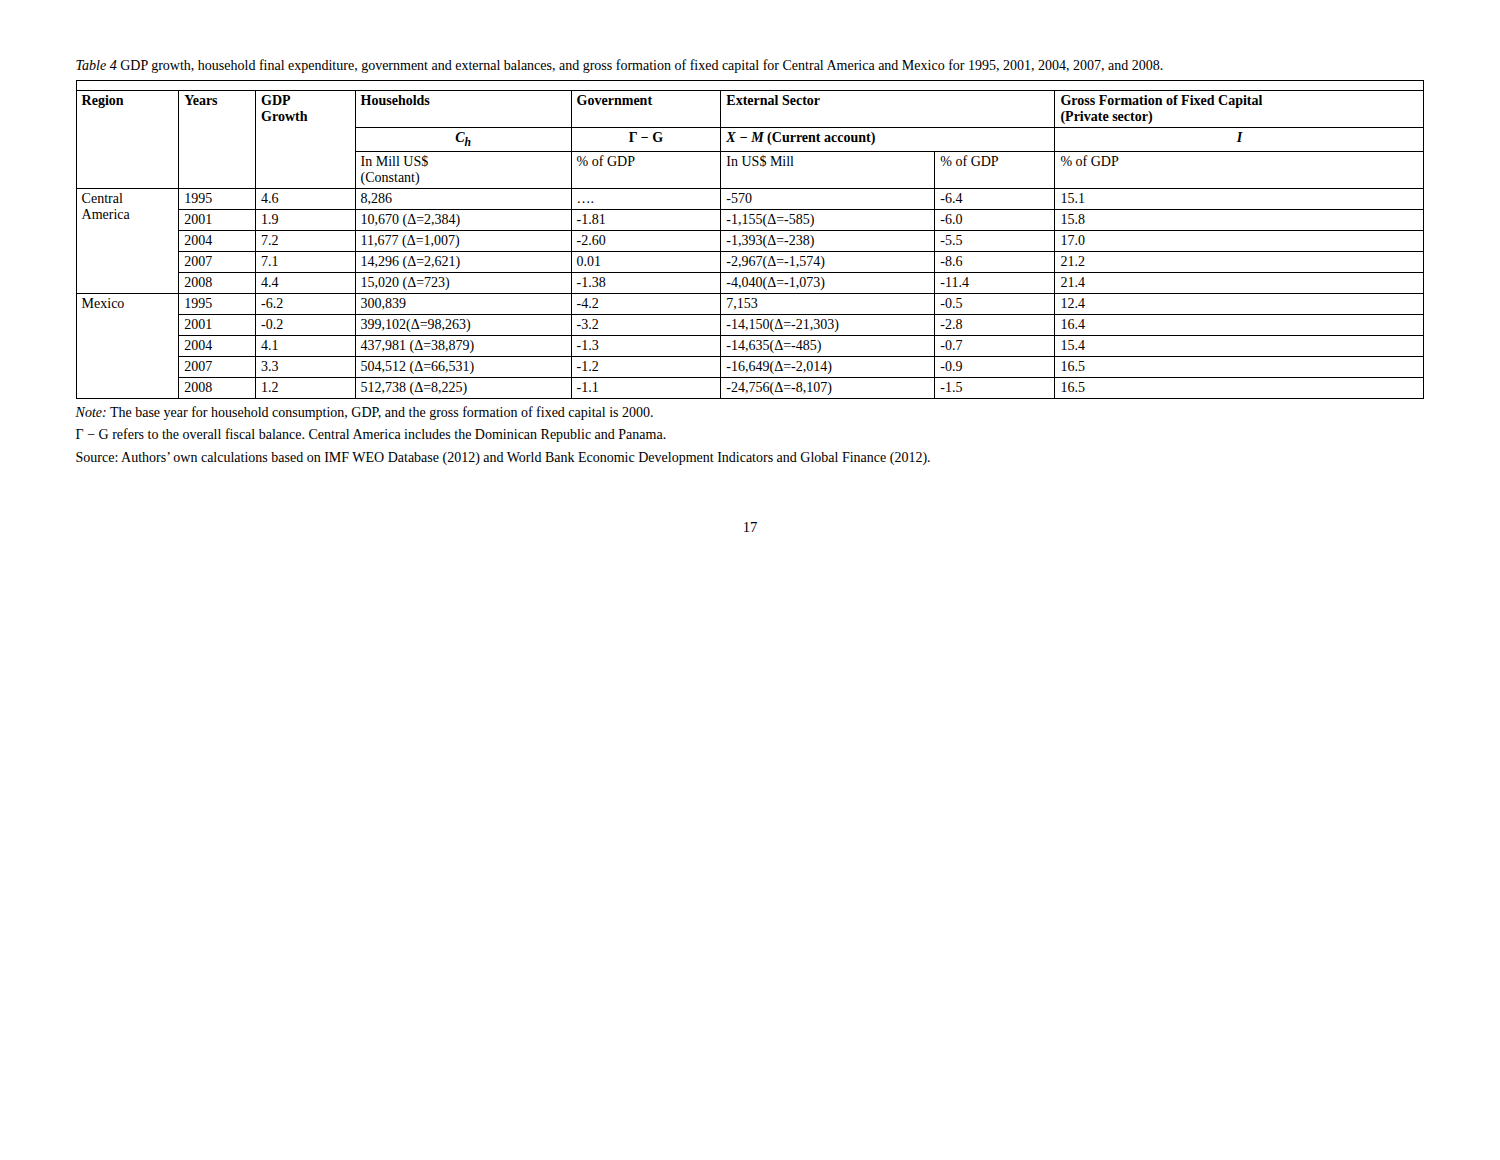Table 4 GDP growth, household final expenditure, government and external balances, and gross formation of fixed capital for Central America and Mexico for 1995, 2001, 2004, 2007, and 2008.
| Region | Years | GDP Growth | Households | Government | External Sector | Gross Formation of Fixed Capital (Private sector) |
| --- | --- | --- | --- | --- | --- | --- |
| C h | Γ − G | X − M (Current account) | I |
| In Mill US$ (Constant) | % of GDP | In US$ Mill | % of GDP | % of GDP |
| Central America | 1995 | 4.6 | 8,286 | …. | -570 | -6.4 | 15.1 |
| 2001 | 1.9 | 10,670 (Δ=2,384) | -1.81 | -1,155(Δ=-585) | -6.0 | 15.8 |
| 2004 | 7.2 | 11,677 (Δ=1,007) | -2.60 | -1,393(Δ=-238) | -5.5 | 17.0 |
| 2007 | 7.1 | 14,296 (Δ=2,621) | 0.01 | -2,967(Δ=-1,574) | -8.6 | 21.2 |
| 2008 | 4.4 | 15,020 (Δ=723) | -1.38 | -4,040(Δ=-1,073) | -11.4 | 21.4 |
| Mexico | 1995 | -6.2 | 300,839 | -4.2 | 7,153 | -0.5 | 12.4 |
| 2001 | -0.2 | 399,102(Δ=98,263) | -3.2 | -14,150(Δ=-21,303) | -2.8 | 16.4 |
| 2004 | 4.1 | 437,981 (Δ=38,879) | -1.3 | -14,635(Δ=-485) | -0.7 | 15.4 |
| 2007 | 3.3 | 504,512 (Δ=66,531) | -1.2 | -16,649(Δ=-2,014) | -0.9 | 16.5 |
| 2008 | 1.2 | 512,738 (Δ=8,225) | -1.1 | -24,756(Δ=-8,107) | -1.5 | 16.5 |
Note: The base year for household consumption, GDP, and the gross formation of fixed capital is 2000.
Γ − G refers to the overall fiscal balance. Central America includes the Dominican Republic and Panama.
Source: Authors’ own calculations based on IMF WEO Database (2012) and World Bank Economic Development Indicators and Global Finance (2012).
17